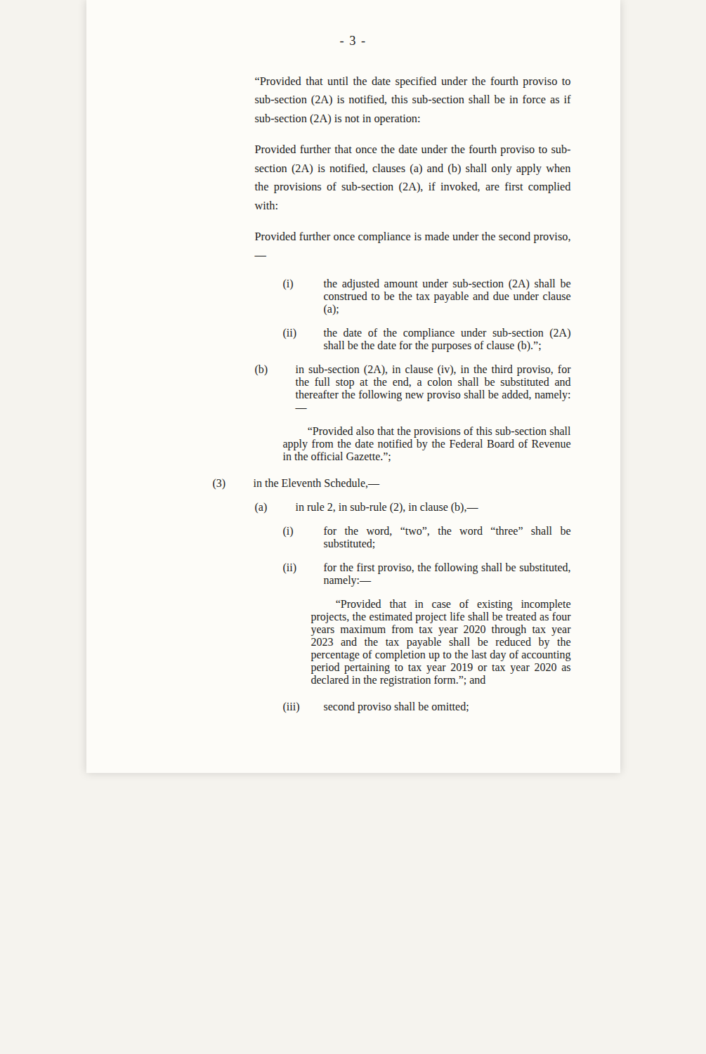- 3 -
“Provided that until the date specified under the fourth proviso to sub-section (2A) is notified, this sub-section shall be in force as if sub-section (2A) is not in operation:
Provided further that once the date under the fourth proviso to sub-section (2A) is notified, clauses (a) and (b) shall only apply when the provisions of sub-section (2A), if invoked, are first complied with:
Provided further once compliance is made under the second proviso,—
(i)
the adjusted amount under sub-section (2A) shall be construed to be the tax payable and due under clause (a);
(ii)
the date of the compliance under sub-section (2A) shall be the date for the purposes of clause (b).”;
(b)
in sub-section (2A), in clause (iv), in the third proviso, for the full stop at the end, a colon shall be substituted and thereafter the following new proviso shall be added, namely:—
“Provided also that the provisions of this sub-section shall apply from the date notified by the Federal Board of Revenue in the official Gazette.”;
(3)
in the Eleventh Schedule,—
(a)
in rule 2, in sub-rule (2), in clause (b),—
(i)
for the word, “two”, the word “three” shall be substituted;
(ii)
for the first proviso, the following shall be substituted, namely:—
“Provided that in case of existing incomplete projects, the estimated project life shall be treated as four years maximum from tax year 2020 through tax year 2023 and the tax payable shall be reduced by the percentage of completion up to the last day of accounting period pertaining to tax year 2019 or tax year 2020 as declared in the registration form.”; and
(iii)
second proviso shall be omitted;